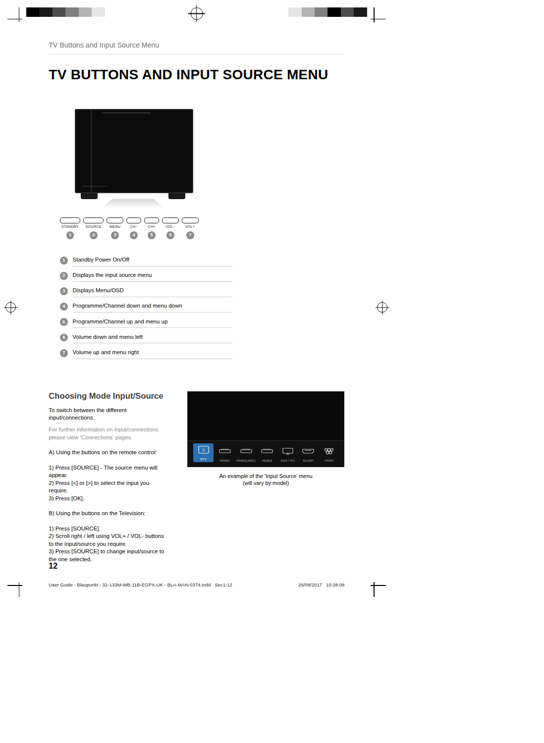TV Buttons and Input Source Menu
TV BUTTONS AND INPUT SOURCE MENU
STANDBY
SOURCE
MENU
CH−
CH+
VOL−
VOL+
1
2
3
4
5
6
7
1
Standby Power On/Off
2
Displays the input source menu
3
Displays Menu/OSD
4
Programme/Channel down and menu down
5
Programme/Channel up and menu up
6
Volume down and menu left
7
Volume up and menu right
Choosing Mode Input/Source
To switch between the different input/connections.
For further information on input/connections please view ‘Connections’ pages.
A) Using the buttons on the remote control:
1) Press [SOURCE] - The source menu will appear.
2) Press [<] or [>] to select the input you require.
3) Press [OK].
B) Using the buttons on the Television:
1) Press [SOURCE].
2) Scroll right / left using VOL+ / VOL- buttons to the input/source you require.
3) Press [SOURCE] to change input/source to the one selected.
0
DTV
HDMI1
HDMI2(ARC)
HDMI3
VGA / PC
SCART
YPbPr
An example of the ‘Input Source’ menu
(will vary by model)
12
User Guide - Blaupunkt - 32-133M-WB-11B-EGPX-UK - BLA-MAN-0374.indd Sec1:12
25/08/2017 10:28:08